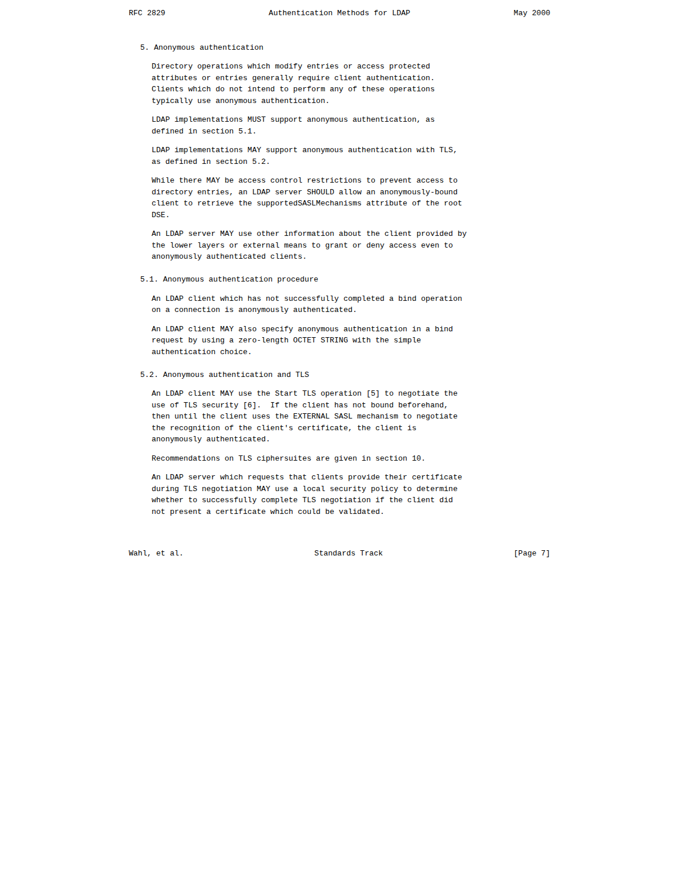RFC 2829 Authentication Methods for LDAP May 2000
5. Anonymous authentication
Directory operations which modify entries or access protected attributes or entries generally require client authentication. Clients which do not intend to perform any of these operations typically use anonymous authentication.
LDAP implementations MUST support anonymous authentication, as defined in section 5.1.
LDAP implementations MAY support anonymous authentication with TLS, as defined in section 5.2.
While there MAY be access control restrictions to prevent access to directory entries, an LDAP server SHOULD allow an anonymously-bound client to retrieve the supportedSASLMechanisms attribute of the root DSE.
An LDAP server MAY use other information about the client provided by the lower layers or external means to grant or deny access even to anonymously authenticated clients.
5.1. Anonymous authentication procedure
An LDAP client which has not successfully completed a bind operation on a connection is anonymously authenticated.
An LDAP client MAY also specify anonymous authentication in a bind request by using a zero-length OCTET STRING with the simple authentication choice.
5.2. Anonymous authentication and TLS
An LDAP client MAY use the Start TLS operation [5] to negotiate the use of TLS security [6]. If the client has not bound beforehand, then until the client uses the EXTERNAL SASL mechanism to negotiate the recognition of the client's certificate, the client is anonymously authenticated.
Recommendations on TLS ciphersuites are given in section 10.
An LDAP server which requests that clients provide their certificate during TLS negotiation MAY use a local security policy to determine whether to successfully complete TLS negotiation if the client did not present a certificate which could be validated.
Wahl, et al. Standards Track [Page 7]